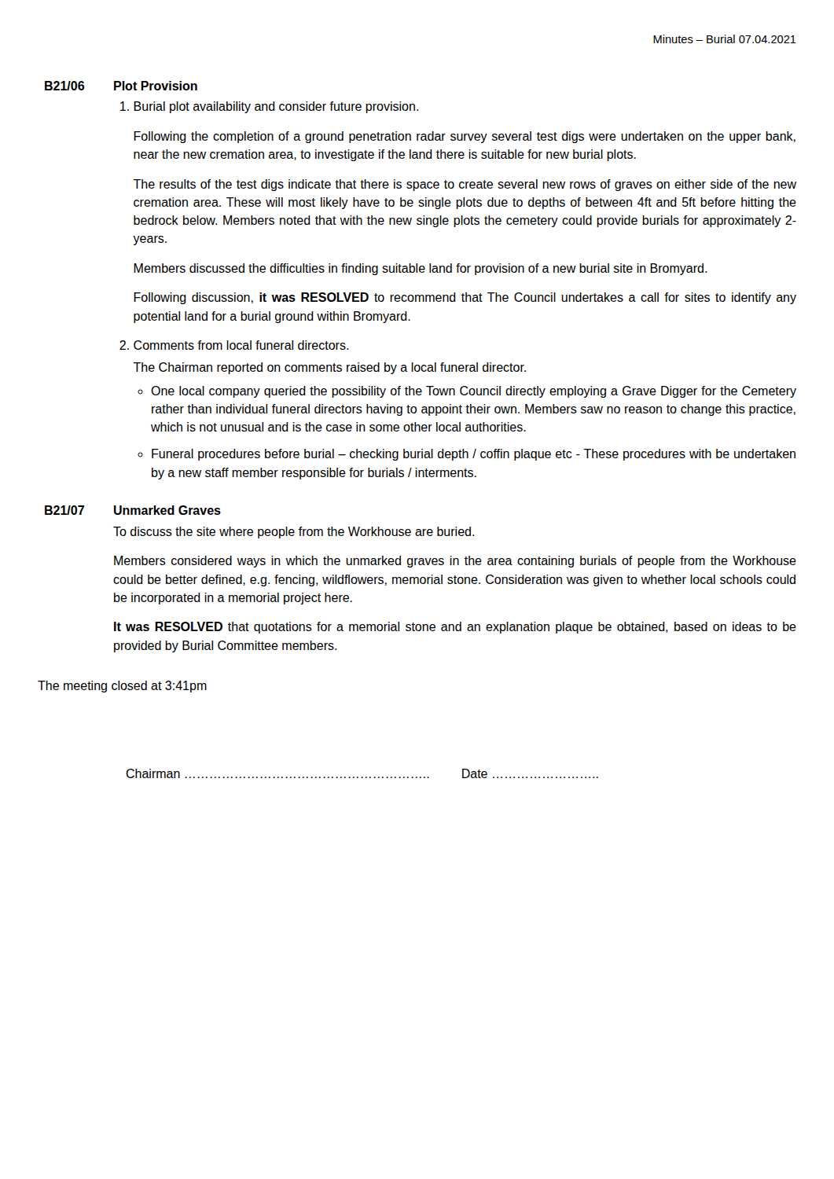Minutes – Burial 07.04.2021
B21/06
Plot Provision
Burial plot availability and consider future provision.
Following the completion of a ground penetration radar survey several test digs were undertaken on the upper bank, near the new cremation area, to investigate if the land there is suitable for new burial plots.
The results of the test digs indicate that there is space to create several new rows of graves on either side of the new cremation area. These will most likely have to be single plots due to depths of between 4ft and 5ft before hitting the bedrock below. Members noted that with the new single plots the cemetery could provide burials for approximately 2-years.
Members discussed the difficulties in finding suitable land for provision of a new burial site in Bromyard.
Following discussion, it was RESOLVED to recommend that The Council undertakes a call for sites to identify any potential land for a burial ground within Bromyard.
Comments from local funeral directors.
The Chairman reported on comments raised by a local funeral director.
One local company queried the possibility of the Town Council directly employing a Grave Digger for the Cemetery rather than individual funeral directors having to appoint their own. Members saw no reason to change this practice, which is not unusual and is the case in some other local authorities.
Funeral procedures before burial – checking burial depth / coffin plaque etc - These procedures with be undertaken by a new staff member responsible for burials / interments.
B21/07
Unmarked Graves
To discuss the site where people from the Workhouse are buried.
Members considered ways in which the unmarked graves in the area containing burials of people from the Workhouse could be better defined, e.g. fencing, wildflowers, memorial stone. Consideration was given to whether local schools could be incorporated in a memorial project here.
It was RESOLVED that quotations for a memorial stone and an explanation plaque be obtained, based on ideas to be provided by Burial Committee members.
The meeting closed at 3:41pm
Chairman ………………………………………………….. Date ……………………..